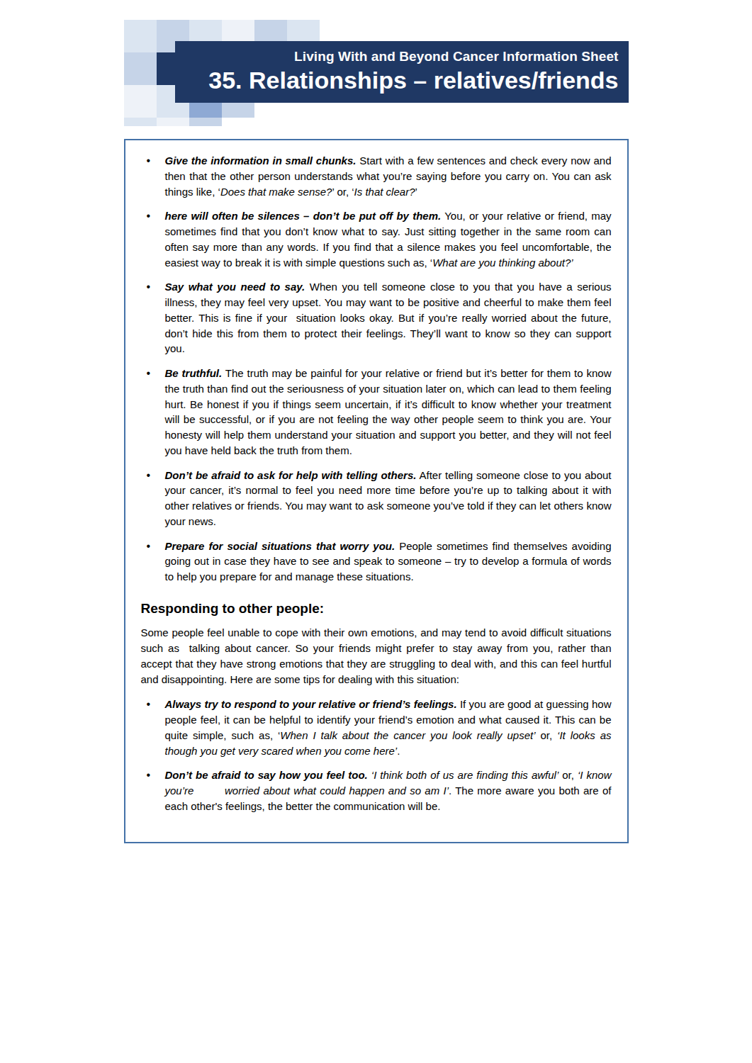Living With and Beyond Cancer Information Sheet
35. Relationships – relatives/friends
Give the information in small chunks. Start with a few sentences and check every now and then that the other person understands what you’re saying before you carry on. You can ask things like, ‘Does that make sense?’ or, ‘Is that clear?’
here will often be silences – don’t be put off by them. You, or your relative or friend, may sometimes find that you don’t know what to say. Just sitting together in the same room can often say more than any words. If you find that a silence makes you feel uncomfortable, the easiest way to break it is with simple questions such as, ‘What are you thinking about?’
Say what you need to say. When you tell someone close to you that you have a serious illness, they may feel very upset. You may want to be positive and cheerful to make them feel better. This is fine if your situation looks okay. But if you’re really worried about the future, don’t hide this from them to protect their feelings. They’ll want to know so they can support you.
Be truthful. The truth may be painful for your relative or friend but it’s better for them to know the truth than find out the seriousness of your situation later on, which can lead to them feeling hurt. Be honest if you if things seem uncertain, if it’s difficult to know whether your treatment will be successful, or if you are not feeling the way other people seem to think you are. Your honesty will help them understand your situation and support you better, and they will not feel you have held back the truth from them.
Don’t be afraid to ask for help with telling others. After telling someone close to you about your cancer, it’s normal to feel you need more time before you’re up to talking about it with other relatives or friends. You may want to ask someone you’ve told if they can let others know your news.
Prepare for social situations that worry you. People sometimes find themselves avoiding going out in case they have to see and speak to someone – try to develop a formula of words to help you prepare for and manage these situations.
Responding to other people:
Some people feel unable to cope with their own emotions, and may tend to avoid difficult situations such as talking about cancer. So your friends might prefer to stay away from you, rather than accept that they have strong emotions that they are struggling to deal with, and this can feel hurtful and disappointing. Here are some tips for dealing with this situation:
Always try to respond to your relative or friend’s feelings. If you are good at guessing how people feel, it can be helpful to identify your friend’s emotion and what caused it. This can be quite simple, such as, ‘When I talk about the cancer you look really upset’ or, ‘It looks as though you get very scared when you come here’.
Don’t be afraid to say how you feel too. ‘I think both of us are finding this awful’ or, ‘I know you’re worried about what could happen and so am I’. The more aware you both are of each other's feelings, the better the communication will be.